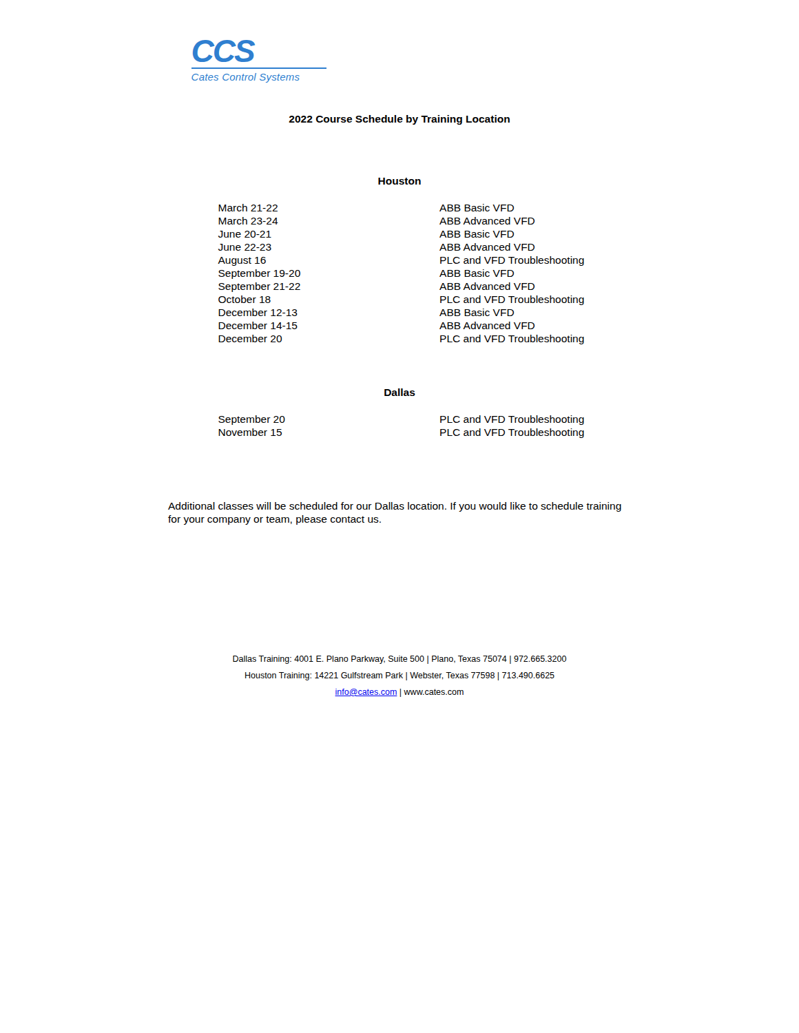CCS
Cates Control Systems
2022 Course Schedule by Training Location
Houston
| March 21-22 | ABB Basic VFD |
| March 23-24 | ABB Advanced VFD |
| June 20-21 | ABB Basic VFD |
| June 22-23 | ABB Advanced VFD |
| August 16 | PLC and VFD Troubleshooting |
| September 19-20 | ABB Basic VFD |
| September 21-22 | ABB Advanced VFD |
| October 18 | PLC and VFD Troubleshooting |
| December 12-13 | ABB Basic VFD |
| December 14-15 | ABB Advanced VFD |
| December 20 | PLC and VFD Troubleshooting |
Dallas
| September 20 | PLC and VFD Troubleshooting |
| November 15 | PLC and VFD Troubleshooting |
Additional classes will be scheduled for our Dallas location. If you would like to schedule training for your company or team, please contact us.
Dallas Training: 4001 E. Plano Parkway, Suite 500 | Plano, Texas 75074 | 972.665.3200
Houston Training: 14221 Gulfstream Park | Webster, Texas 77598 | 713.490.6625
info@cates.com | www.cates.com